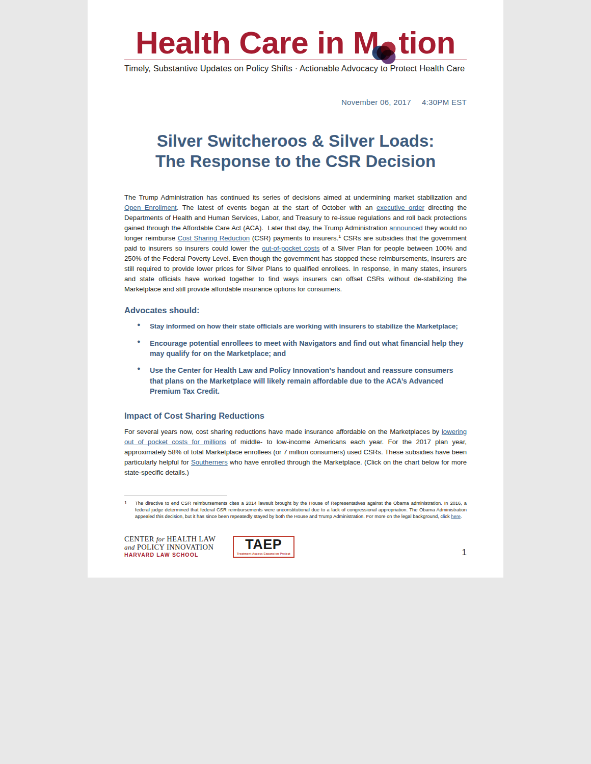Health Care in M tion
Timely, Substantive Updates on Policy Shifts · Actionable Advocacy to Protect Health Care
November 06, 20174:30PM EST
Silver Switcheroos & Silver Loads:
The Response to the CSR Decision
The Trump Administration has continued its series of decisions aimed at undermining market stabilization and Open Enrollment. The latest of events began at the start of October with an executive order directing the Departments of Health and Human Services, Labor, and Treasury to re-issue regulations and roll back protections gained through the Affordable Care Act (ACA). Later that day, the Trump Administration announced they would no longer reimburse Cost Sharing Reduction (CSR) payments to insurers.1 CSRs are subsidies that the government paid to insurers so insurers could lower the out-of-pocket costs of a Silver Plan for people between 100% and 250% of the Federal Poverty Level. Even though the government has stopped these reimbursements, insurers are still required to provide lower prices for Silver Plans to qualified enrollees. In response, in many states, insurers and state officials have worked together to find ways insurers can offset CSRs without de-stabilizing the Marketplace and still provide affordable insurance options for consumers.
Advocates should:
Stay informed on how their state officials are working with insurers to stabilize the Marketplace;
Encourage potential enrollees to meet with Navigators and find out what financial help they may qualify for on the Marketplace; and
Use the Center for Health Law and Policy Innovation’s handout and reassure consumers that plans on the Marketplace will likely remain affordable due to the ACA’s Advanced Premium Tax Credit.
Impact of Cost Sharing Reductions
For several years now, cost sharing reductions have made insurance affordable on the Marketplaces by lowering out of pocket costs for millions of middle- to low-income Americans each year. For the 2017 plan year, approximately 58% of total Marketplace enrollees (or 7 million consumers) used CSRs. These subsidies have been particularly helpful for Southerners who have enrolled through the Marketplace. (Click on the chart below for more state-specific details.)
1
The directive to end CSR reimbursements cites a 2014 lawsuit brought by the House of Representatives against the Obama administration. In 2016, a federal judge determined that federal CSR reimbursements were unconstitutional due to a lack of congressional appropriation. The Obama Administration appealed this decision, but it has since been repeatedly stayed by both the House and Trump Administration. For more on the legal background, click here.
CENTER for HEALTH LAW
and POLICY INNOVATION
HARVARD LAW SCHOOL
TAEP
Treatment Access Expansion Project
1